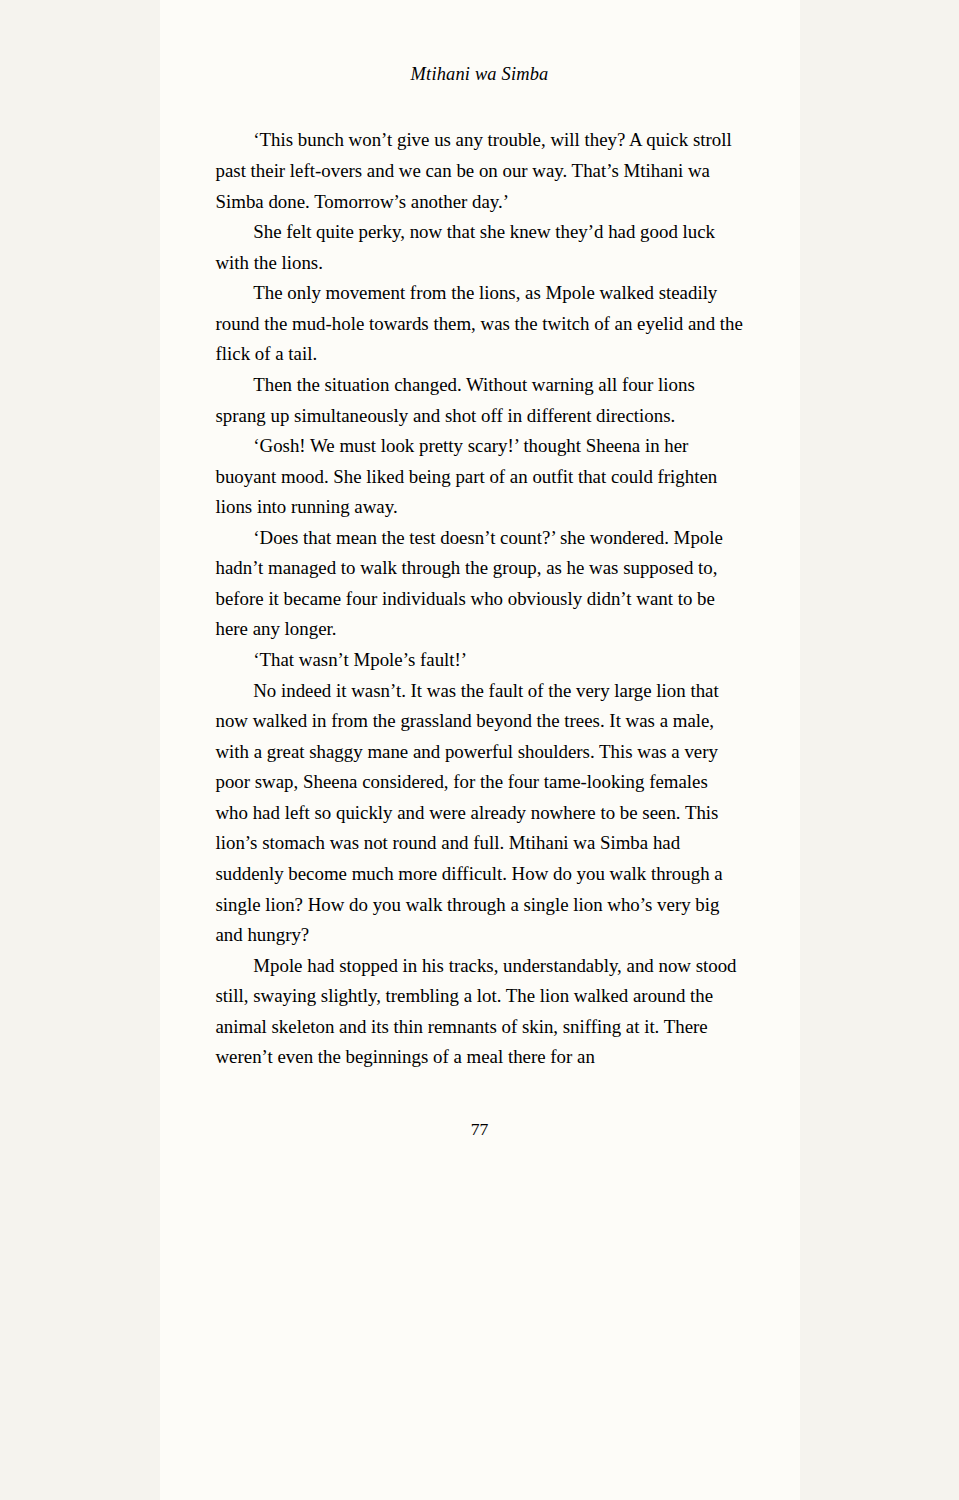Mtihani wa Simba
‘This bunch won’t give us any trouble, will they? A quick stroll past their left-overs and we can be on our way. That’s Mtihani wa Simba done. Tomorrow’s another day.’
She felt quite perky, now that she knew they’d had good luck with the lions.
The only movement from the lions, as Mpole walked steadily round the mud-hole towards them, was the twitch of an eyelid and the flick of a tail.
Then the situation changed. Without warning all four lions sprang up simultaneously and shot off in different directions.
‘Gosh! We must look pretty scary!’ thought Sheena in her buoyant mood. She liked being part of an outfit that could frighten lions into running away.
‘Does that mean the test doesn’t count?’ she wondered. Mpole hadn’t managed to walk through the group, as he was supposed to, before it became four individuals who obviously didn’t want to be here any longer.
‘That wasn’t Mpole’s fault!’
No indeed it wasn’t. It was the fault of the very large lion that now walked in from the grassland beyond the trees. It was a male, with a great shaggy mane and powerful shoulders. This was a very poor swap, Sheena considered, for the four tame-looking females who had left so quickly and were already nowhere to be seen. This lion’s stomach was not round and full. Mtihani wa Simba had suddenly become much more difficult. How do you walk through a single lion? How do you walk through a single lion who’s very big and hungry?
Mpole had stopped in his tracks, understandably, and now stood still, swaying slightly, trembling a lot. The lion walked around the animal skeleton and its thin remnants of skin, sniffing at it. There weren’t even the beginnings of a meal there for an
77